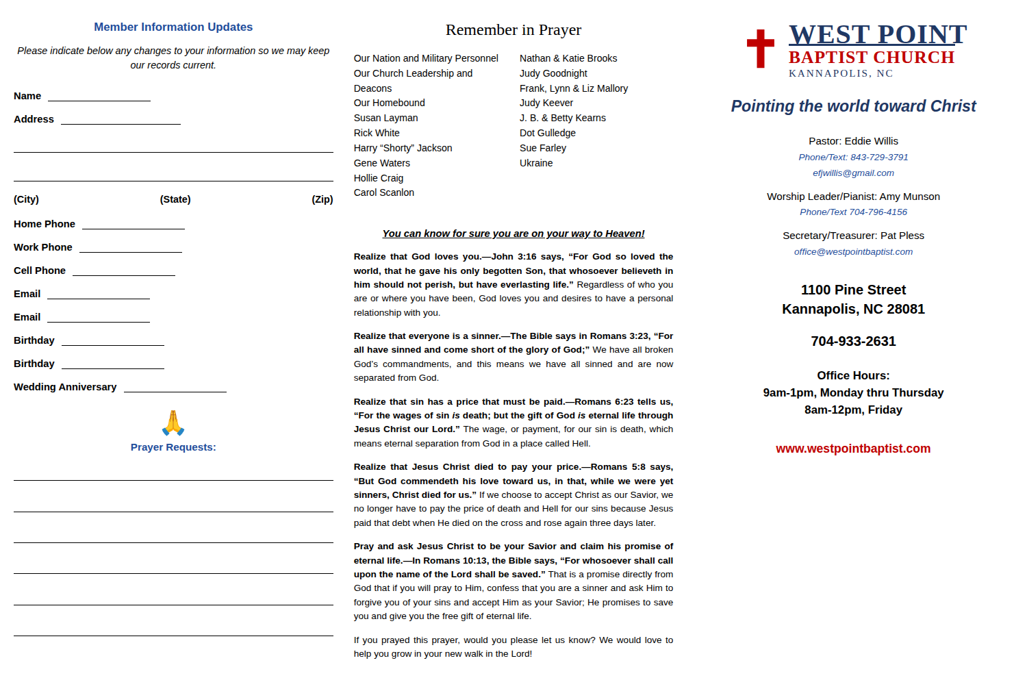Member Information Updates
Please indicate below any changes to your information so we may keep our records current.
Name
Address
(City) (State) (Zip)
Home Phone
Work Phone
Cell Phone
Email
Email
Birthday
Birthday
Wedding Anniversary
🙏
Prayer Requests:
Remember in Prayer
Our Nation and Military Personnel
Our Church Leadership and Deacons
Our Homebound
Susan Layman
Rick White
Harry “Shorty” Jackson
Gene Waters
Hollie Craig
Carol Scanlon
Nathan & Katie Brooks
Judy Goodnight
Frank, Lynn & Liz Mallory
Judy Keever
J. B. & Betty Kearns
Dot Gulledge
Sue Farley
Ukraine
You can know for sure you are on your way to Heaven!
Realize that God loves you.—John 3:16 says, “For God so loved the world, that he gave his only begotten Son, that whosoever believeth in him should not perish, but have everlasting life.” Regardless of who you are or where you have been, God loves you and desires to have a personal relationship with you.
Realize that everyone is a sinner.—The Bible says in Romans 3:23, “For all have sinned and come short of the glory of God;” We have all broken God’s commandments, and this means we have all sinned and are now separated from God.
Realize that sin has a price that must be paid.—Romans 6:23 tells us, “For the wages of sin is death; but the gift of God is eternal life through Jesus Christ our Lord.” The wage, or payment, for our sin is death, which means eternal separation from God in a place called Hell.
Realize that Jesus Christ died to pay your price.—Romans 5:8 says, “But God commendeth his love toward us, in that, while we were yet sinners, Christ died for us.” If we choose to accept Christ as our Savior, we no longer have to pay the price of death and Hell for our sins because Jesus paid that debt when He died on the cross and rose again three days later.
Pray and ask Jesus Christ to be your Savior and claim his promise of eternal life.—In Romans 10:13, the Bible says, “For whosoever shall call upon the name of the Lord shall be saved.” That is a promise directly from God that if you will pray to Him, confess that you are a sinner and ask Him to forgive you of your sins and accept Him as your Savior; He promises to save you and give you the free gift of eternal life.
If you prayed this prayer, would you please let us know? We would love to help you grow in your new walk in the Lord!
✝ WEST POINT
BAPTIST CHURCH
KANNAPOLIS, NC
Pointing the world toward Christ
Pastor: Eddie Willis
Phone/Text: 843-729-3791
efjwillis@gmail.com
Worship Leader/Pianist: Amy Munson
Phone/Text 704-796-4156
Secretary/Treasurer: Pat Pless
office@westpointbaptist.com
1100 Pine Street
Kannapolis, NC 28081
704-933-2631
Office Hours:
9am-1pm, Monday thru Thursday
8am-12pm, Friday
www.westpointbaptist.com